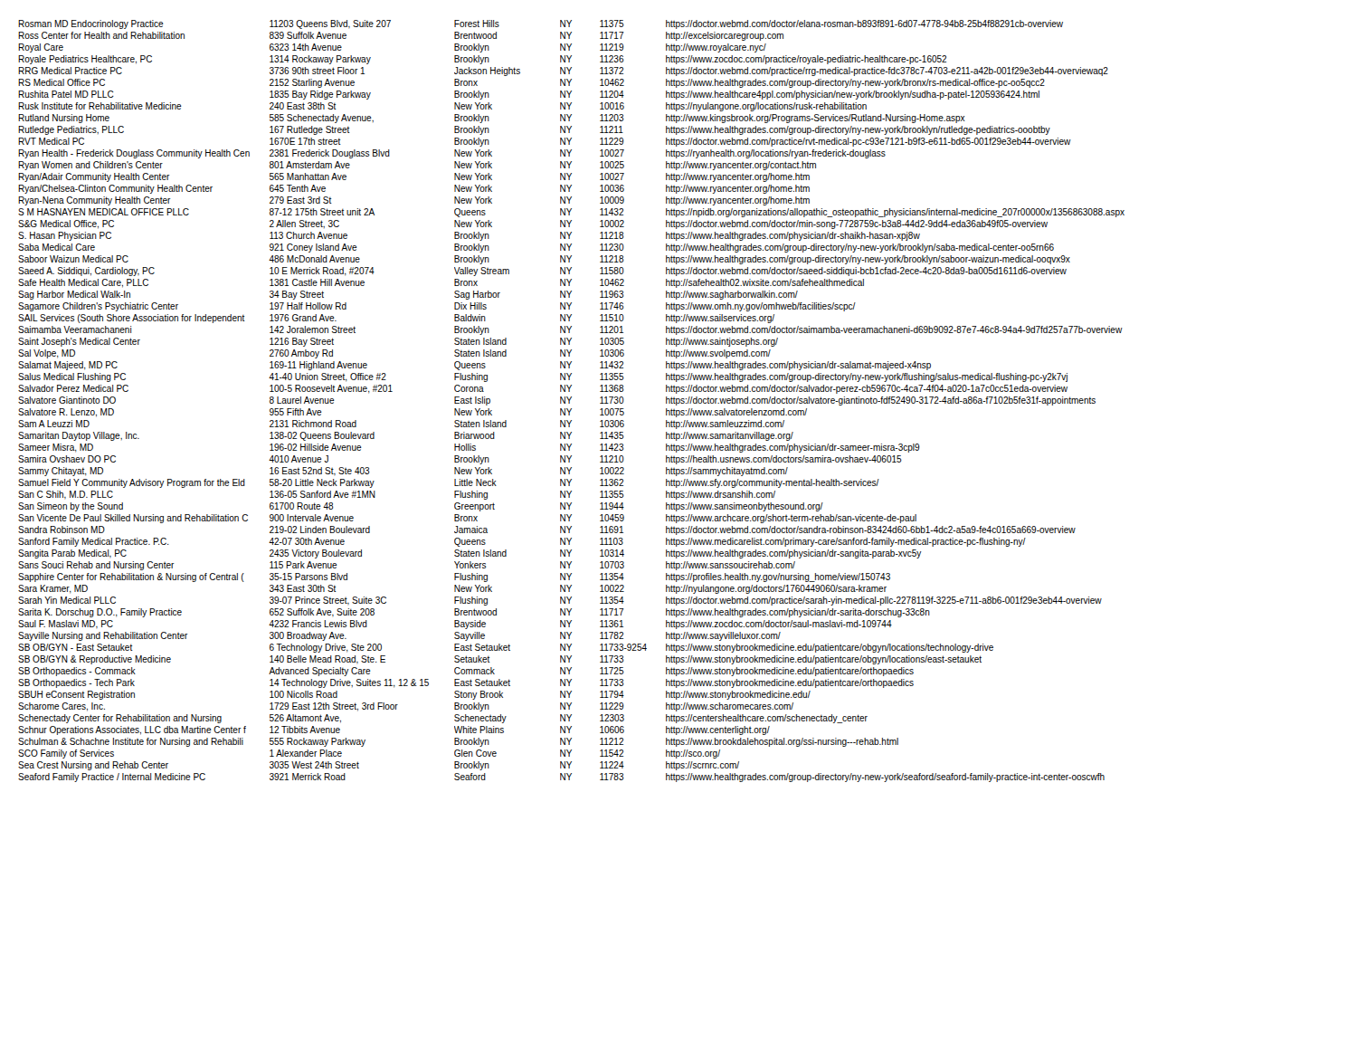| Rosman MD Endocrinology Practice | 11203 Queens Blvd, Suite 207 | Forest Hills | NY | 11375 | https://doctor.webmd.com/doctor/elana-rosman-b893f891-6d07-4778-94b8-25b4f88291cb-overview |
| Ross Center for Health and Rehabilitation | 839 Suffolk Avenue | Brentwood | NY | 11717 | http://excelsiorcaregroup.com |
| Royal Care | 6323 14th Avenue | Brooklyn | NY | 11219 | http://www.royalcare.nyc/ |
| Royale Pediatrics Healthcare, PC | 1314 Rockaway Parkway | Brooklyn | NY | 11236 | https://www.zocdoc.com/practice/royale-pediatric-healthcare-pc-16052 |
| RRG Medical Practice PC | 3736 90th street Floor 1 | Jackson Heights | NY | 11372 | https://doctor.webmd.com/practice/rrg-medical-practice-fdc378c7-4703-e211-a42b-001f29e3eb44-overviewaq2 |
| RS Medical Office PC | 2152 Starling Avenue | Bronx | NY | 10462 | https://www.healthgrades.com/group-directory/ny-new-york/bronx/rs-medical-office-pc-oo5qcc2 |
| Rushita Patel MD PLLC | 1835 Bay Ridge Parkway | Brooklyn | NY | 11204 | https://www.healthcare4ppl.com/physician/new-york/brooklyn/sudha-p-patel-1205936424.html |
| Rusk Institute for Rehabilitative Medicine | 240 East 38th St | New York | NY | 10016 | https://nyulangone.org/locations/rusk-rehabilitation |
| Rutland Nursing Home | 585 Schenectady Avenue, | Brooklyn | NY | 11203 | http://www.kingsbrook.org/Programs-Services/Rutland-Nursing-Home.aspx |
| Rutledge Pediatrics, PLLC | 167 Rutledge Street | Brooklyn | NY | 11211 | https://www.healthgrades.com/group-directory/ny-new-york/brooklyn/rutledge-pediatrics-ooobtby |
| RVT Medical PC | 1670E 17th street | Brooklyn | NY | 11229 | https://doctor.webmd.com/practice/rvt-medical-pc-c93e7121-b9f3-e611-bd65-001f29e3eb44-overview |
| Ryan Health - Frederick Douglass Community Health Cen | 2381 Frederick Douglass Blvd | New York | NY | 10027 | https://ryanhealth.org/locations/ryan-frederick-douglass |
| Ryan Women and Children's Center | 801 Amsterdam Ave | New York | NY | 10025 | http://www.ryancenter.org/contact.htm |
| Ryan/Adair Community Health Center | 565 Manhattan Ave | New York | NY | 10027 | http://www.ryancenter.org/home.htm |
| Ryan/Chelsea-Clinton Community Health Center | 645 Tenth Ave | New York | NY | 10036 | http://www.ryancenter.org/home.htm |
| Ryan-Nena Community Health Center | 279 East 3rd St | New York | NY | 10009 | http://www.ryancenter.org/home.htm |
| S M HASNAYEN MEDICAL OFFICE PLLC | 87-12 175th Street unit 2A | Queens | NY | 11432 | https://npidb.org/organizations/allopathic_osteopathic_physicians/internal-medicine_207r00000x/1356863088.aspx |
| S&G Medical Office, PC | 2 Allen Street, 3C | New York | NY | 10002 | https://doctor.webmd.com/doctor/min-song-7728759c-b3a8-44d2-9dd4-eda36ab49f05-overview |
| S. Hasan Physician PC | 113 Church Avenue | Brooklyn | NY | 11218 | https://www.healthgrades.com/physician/dr-shaikh-hasan-xpj8w |
| Saba Medical Care | 921 Coney Island Ave | Brooklyn | NY | 11230 | http://www.healthgrades.com/group-directory/ny-new-york/brooklyn/saba-medical-center-oo5rn66 |
| Saboor Waizun Medical PC | 486 McDonald Avenue | Brooklyn | NY | 11218 | https://www.healthgrades.com/group-directory/ny-new-york/brooklyn/saboor-waizun-medical-ooqvx9x |
| Saeed A. Siddiqui, Cardiology, PC | 10 E Merrick Road, #2074 | Valley Stream | NY | 11580 | https://doctor.webmd.com/doctor/saeed-siddiqui-bcb1cfad-2ece-4c20-8da9-ba005d1611d6-overview |
| Safe Health Medical Care, PLLC | 1381 Castle Hill Avenue | Bronx | NY | 10462 | http://safehealth02.wixsite.com/safehealthmedical |
| Sag Harbor Medical Walk-In | 34 Bay Street | Sag Harbor | NY | 11963 | http://www.sagharborwalkin.com/ |
| Sagamore Children's Psychiatric Center | 197 Half Hollow Rd | Dix Hills | NY | 11746 | https://www.omh.ny.gov/omhweb/facilities/scpc/ |
| SAIL Services (South Shore Association for Independent | 1976 Grand Ave. | Baldwin | NY | 11510 | http://www.sailservices.org/ |
| Saimamba Veeramachaneni | 142 Joralemon Street | Brooklyn | NY | 11201 | https://doctor.webmd.com/doctor/saimamba-veeramachaneni-d69b9092-87e7-46c8-94a4-9d7fd257a77b-overview |
| Saint Joseph's Medical Center | 1216 Bay Street | Staten Island | NY | 10305 | http://www.saintjosephs.org/ |
| Sal Volpe, MD | 2760 Amboy Rd | Staten Island | NY | 10306 | http://www.svolpemd.com/ |
| Salamat Majeed, MD PC | 169-11 Highland Avenue | Queens | NY | 11432 | https://www.healthgrades.com/physician/dr-salamat-majeed-x4nsp |
| Salus Medical Flushing PC | 41-40 Union Street, Office #2 | Flushing | NY | 11355 | https://www.healthgrades.com/group-directory/ny-new-york/flushing/salus-medical-flushing-pc-y2k7vj |
| Salvador Perez Medical PC | 100-5 Roosevelt Avenue, #201 | Corona | NY | 11368 | https://doctor.webmd.com/doctor/salvador-perez-cb59670c-4ca7-4f04-a020-1a7c0cc51eda-overview |
| Salvatore Giantinoto DO | 8 Laurel Avenue | East Islip | NY | 11730 | https://doctor.webmd.com/doctor/salvatore-giantinoto-fdf52490-3172-4afd-a86a-f7102b5fe31f-appointments |
| Salvatore R. Lenzo, MD | 955 Fifth Ave | New York | NY | 10075 | https://www.salvatorelenzomd.com/ |
| Sam A Leuzzi MD | 2131 Richmond Road | Staten Island | NY | 10306 | http://www.samleuzzimd.com/ |
| Samaritan Daytop Village, Inc. | 138-02 Queens Boulevard | Briarwood | NY | 11435 | http://www.samaritanvillage.org/ |
| Sameer Misra, MD | 196-02 Hillside Avenue | Hollis | NY | 11423 | https://www.healthgrades.com/physician/dr-sameer-misra-3cpl9 |
| Samira Ovshaev DO PC | 4010 Avenue J | Brooklyn | NY | 11210 | https://health.usnews.com/doctors/samira-ovshaev-406015 |
| Sammy Chitayat, MD | 16 East 52nd St, Ste 403 | New York | NY | 10022 | https://sammychitayatmd.com/ |
| Samuel Field Y Community Advisory Program for the Eld | 58-20 Little Neck Parkway | Little Neck | NY | 11362 | http://www.sfy.org/community-mental-health-services/ |
| San C Shih, M.D. PLLC | 136-05 Sanford Ave #1MN | Flushing | NY | 11355 | https://www.drsanshih.com/ |
| San Simeon by the Sound | 61700 Route 48 | Greenport | NY | 11944 | https://www.sansimeonbythesound.org/ |
| San Vicente De Paul Skilled Nursing and Rehabilitation C | 900 Intervale Avenue | Bronx | NY | 10459 | https://www.archcare.org/short-term-rehab/san-vicente-de-paul |
| Sandra Robinson MD | 219-02 Linden Boulevard | Jamaica | NY | 11691 | https://doctor.webmd.com/doctor/sandra-robinson-83424d60-6bb1-4dc2-a5a9-fe4c0165a669-overview |
| Sanford Family Medical Practice. P.C. | 42-07 30th Avenue | Queens | NY | 11103 | https://www.medicarelist.com/primary-care/sanford-family-medical-practice-pc-flushing-ny/ |
| Sangita Parab Medical, PC | 2435 Victory Boulevard | Staten Island | NY | 10314 | https://www.healthgrades.com/physician/dr-sangita-parab-xvc5y |
| Sans Souci Rehab and Nursing Center | 115 Park Avenue | Yonkers | NY | 10703 | http://www.sanssoucirehab.com/ |
| Sapphire Center for Rehabilitation & Nursing of Central ( | 35-15 Parsons Blvd | Flushing | NY | 11354 | https://profiles.health.ny.gov/nursing_home/view/150743 |
| Sara Kramer, MD | 343 East 30th St | New York | NY | 10022 | http://nyulangone.org/doctors/1760449060/sara-kramer |
| Sarah Yin Medical PLLC | 39-07 Prince Street, Suite 3C | Flushing | NY | 11354 | https://doctor.webmd.com/practice/sarah-yin-medical-pllc-2278119f-3225-e711-a8b6-001f29e3eb44-overview |
| Sarita K. Dorschug D.O., Family Practice | 652 Suffolk Ave, Suite 208 | Brentwood | NY | 11717 | https://www.healthgrades.com/physician/dr-sarita-dorschug-33c8n |
| Saul F. Maslavi MD, PC | 4232 Francis Lewis Blvd | Bayside | NY | 11361 | https://www.zocdoc.com/doctor/saul-maslavi-md-109744 |
| Sayville Nursing and Rehabilitation Center | 300 Broadway Ave. | Sayville | NY | 11782 | http://www.sayvilleluxor.com/ |
| SB OB/GYN - East Setauket | 6 Technology Drive, Ste 200 | East Setauket | NY | 11733-9254 | https://www.stonybrookmedicine.edu/patientcare/obgyn/locations/technology-drive |
| SB OB/GYN & Reproductive Medicine | 140 Belle Mead Road, Ste. E | Setauket | NY | 11733 | https://www.stonybrookmedicine.edu/patientcare/obgyn/locations/east-setauket |
| SB Orthopaedics - Commack | Advanced Specialty Care | Commack | NY | 11725 | https://www.stonybrookmedicine.edu/patientcare/orthopaedics |
| SB Orthopaedics - Tech Park | 14 Technology Drive, Suites 11, 12 & 15 | East Setauket | NY | 11733 | https://www.stonybrookmedicine.edu/patientcare/orthopaedics |
| SBUH eConsent Registration | 100 Nicolls Road | Stony Brook | NY | 11794 | http://www.stonybrookmedicine.edu/ |
| Scharome Cares, Inc. | 1729 East 12th Street, 3rd Floor | Brooklyn | NY | 11229 | http://www.scharomecares.com/ |
| Schenectady Center for Rehabilitation and Nursing | 526 Altamont Ave, | Schenectady | NY | 12303 | https://centershealthcare.com/schenectady_center |
| Schnur Operations Associates, LLC dba Martine Center f | 12 Tibbits Avenue | White Plains | NY | 10606 | http://www.centerlight.org/ |
| Schulman & Schachne Institute for Nursing and Rehabili | 555 Rockaway Parkway | Brooklyn | NY | 11212 | https://www.brookdalehospital.org/ssi-nursing---rehab.html |
| SCO Family of Services | 1 Alexander Place | Glen Cove | NY | 11542 | http://sco.org/ |
| Sea Crest Nursing and Rehab Center | 3035 West 24th Street | Brooklyn | NY | 11224 | https://scrnrc.com/ |
| Seaford Family Practice / Internal Medicine PC | 3921 Merrick Road | Seaford | NY | 11783 | https://www.healthgrades.com/group-directory/ny-new-york/seaford/seaford-family-practice-int-center-ooscwfh |